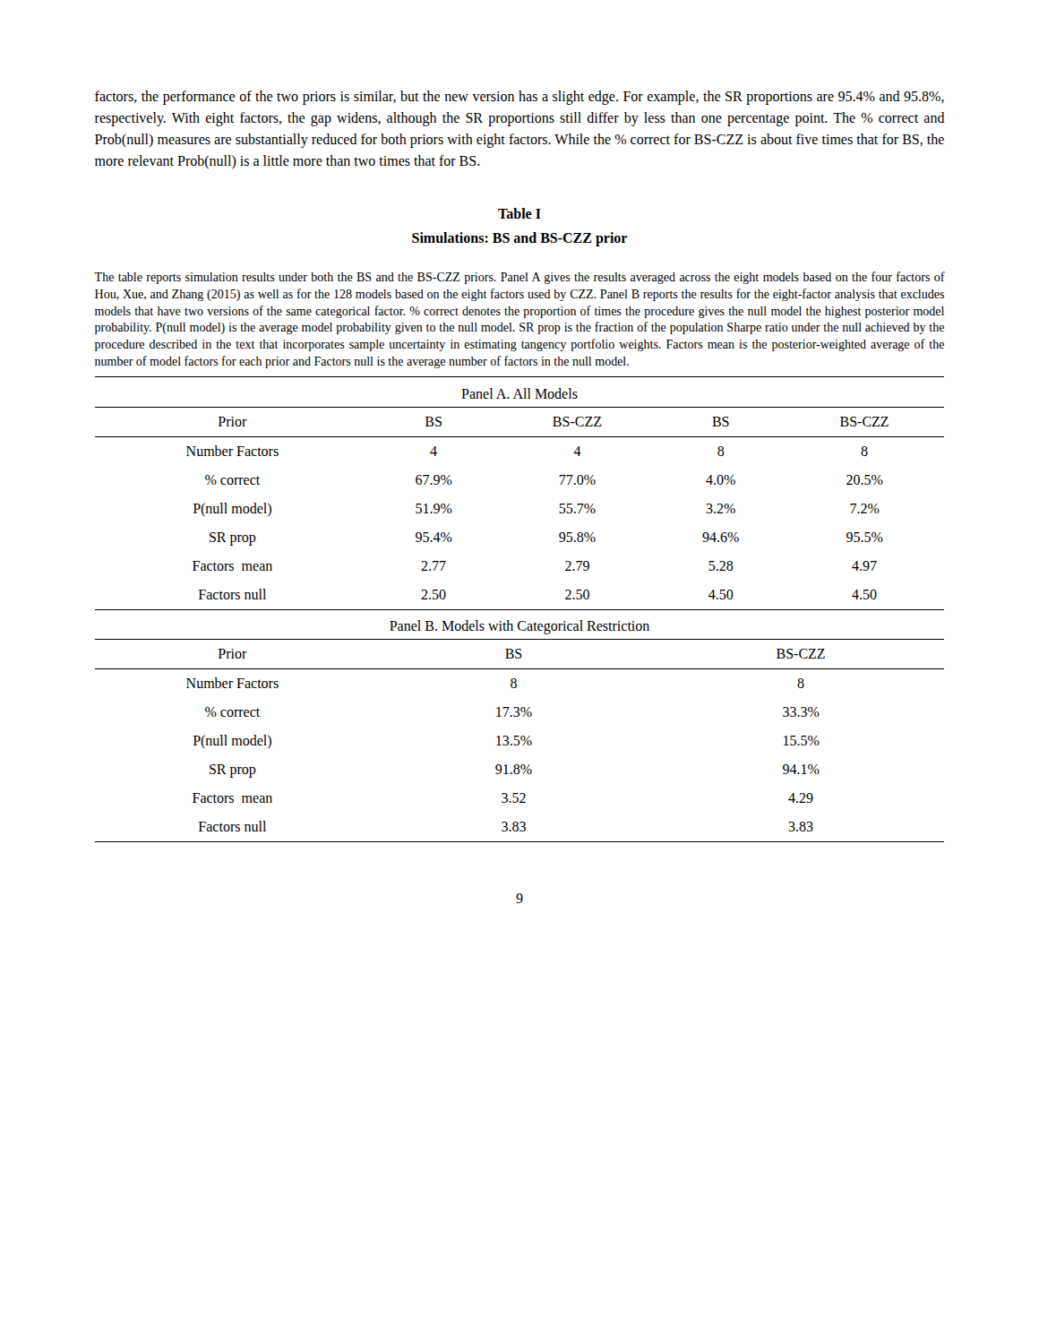factors, the performance of the two priors is similar, but the new version has a slight edge. For example, the SR proportions are 95.4% and 95.8%, respectively. With eight factors, the gap widens, although the SR proportions still differ by less than one percentage point. The % correct and Prob(null) measures are substantially reduced for both priors with eight factors. While the % correct for BS-CZZ is about five times that for BS, the more relevant Prob(null) is a little more than two times that for BS.
Table I
Simulations: BS and BS-CZZ prior
The table reports simulation results under both the BS and the BS-CZZ priors. Panel A gives the results averaged across the eight models based on the four factors of Hou, Xue, and Zhang (2015) as well as for the 128 models based on the eight factors used by CZZ. Panel B reports the results for the eight-factor analysis that excludes models that have two versions of the same categorical factor. % correct denotes the proportion of times the procedure gives the null model the highest posterior model probability. P(null model) is the average model probability given to the null model. SR prop is the fraction of the population Sharpe ratio under the null achieved by the procedure described in the text that incorporates sample uncertainty in estimating tangency portfolio weights. Factors mean is the posterior-weighted average of the number of model factors for each prior and Factors null is the average number of factors in the null model.
| Panel A. All Models |
| Prior | BS | BS-CZZ | BS | BS-CZZ |
| Number Factors | 4 | 4 | 8 | 8 |
| % correct | 67.9% | 77.0% | 4.0% | 20.5% |
| P(null model) | 51.9% | 55.7% | 3.2% | 7.2% |
| SR prop | 95.4% | 95.8% | 94.6% | 95.5% |
| Factors mean | 2.77 | 2.79 | 5.28 | 4.97 |
| Factors null | 2.50 | 2.50 | 4.50 | 4.50 |
| Panel B. Models with Categorical Restriction |
| Prior | BS | BS-CZZ |
| Number Factors | 8 | 8 |
| % correct | 17.3% | 33.3% |
| P(null model) | 13.5% | 15.5% |
| SR prop | 91.8% | 94.1% |
| Factors mean | 3.52 | 4.29 |
| Factors null | 3.83 | 3.83 |
9